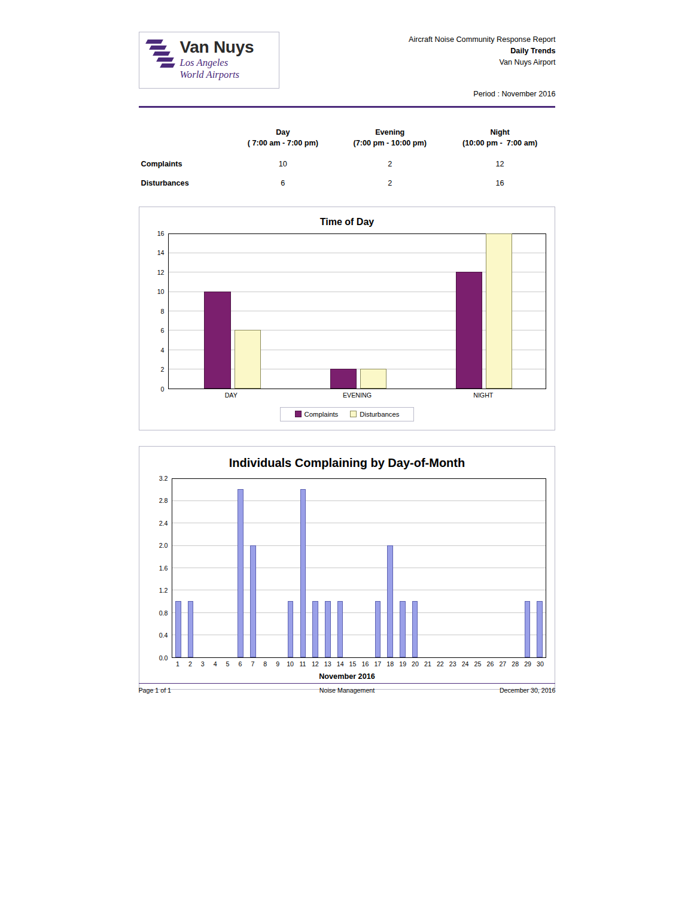Van Nuys
Los Angeles
World Airports
Aircraft Noise Community Response Report
Daily Trends
Van Nuys Airport
Period : November 2016
| | Day ( 7:00 am - 7:00 pm) | Evening (7:00 pm - 10:00 pm) | Night (10:00 pm - 7:00 am) |
| --- | --- | --- | --- |
| Complaints | 10 | 2 | 12 |
| Disturbances | 6 | 2 | 16 |
Time of Day
16
14
12
10
8
6
4
2
0
DAY
EVENING
NIGHT
Complaints Disturbances
Individuals Complaining by Day-of-Month
3.2
2.8
2.4
2.0
1.6
1.2
0.8
0.4
0.0
1
2
3
4
5
6
7
8
9
10
11
12
13
14
15
16
17
18
19
20
21
22
23
24
25
26
27
28
29
30
November 2016
Page 1 of 1
Noise Management
December 30, 2016